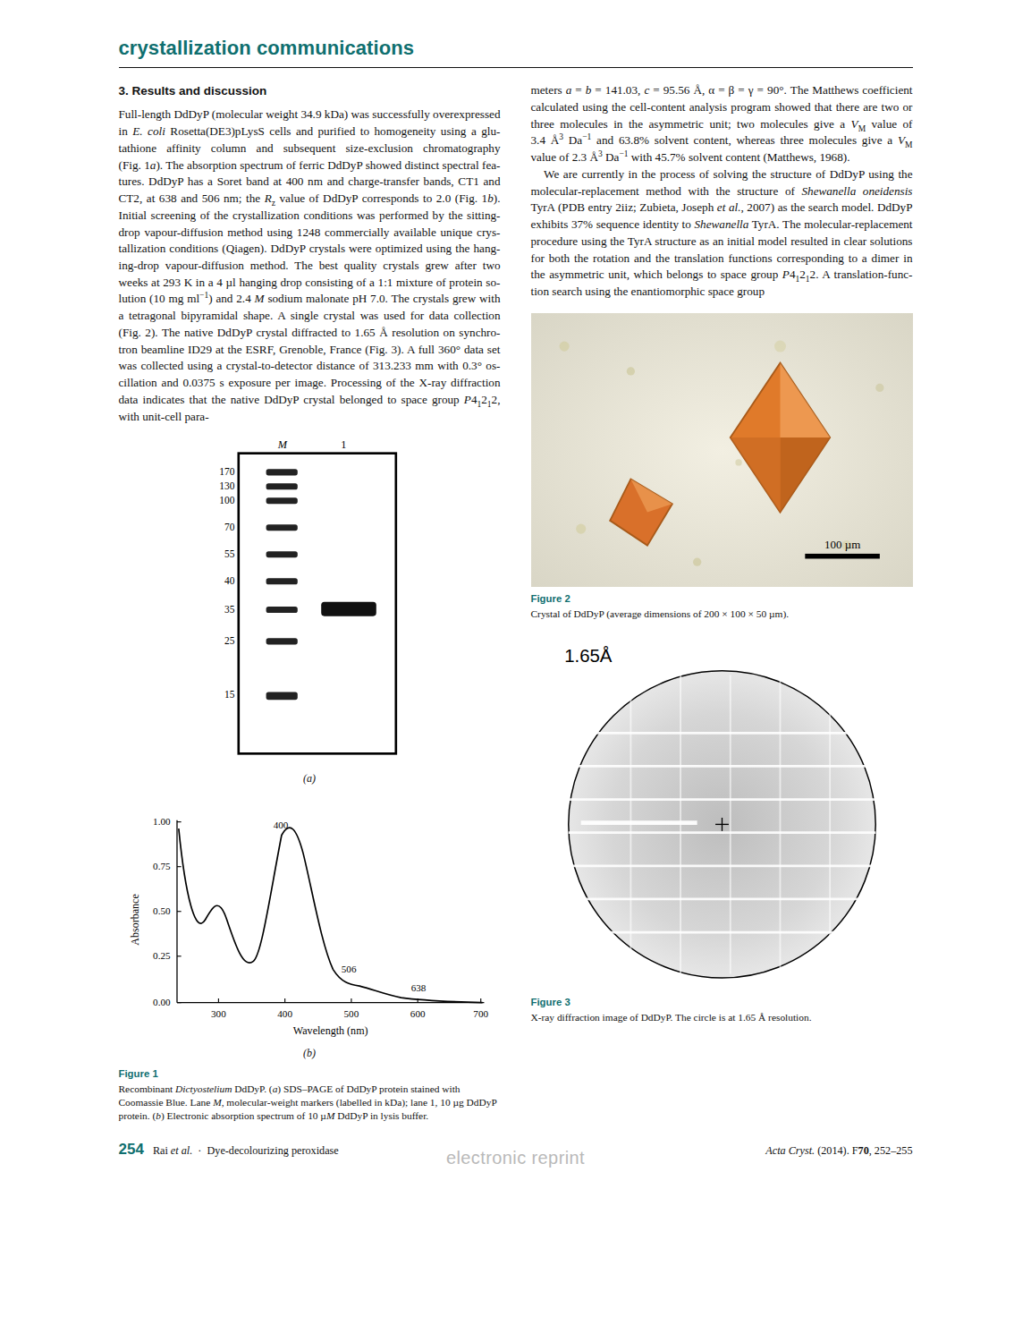crystallization communications
3. Results and discussion
Full-length DdDyP (molecular weight 34.9 kDa) was successfully overexpressed in E. coli Rosetta(DE3)pLysS cells and purified to homogeneity using a glutathione affinity column and subsequent size-exclusion chromatography (Fig. 1a). The absorption spectrum of ferric DdDyP showed distinct spectral features. DdDyP has a Soret band at 400 nm and charge-transfer bands, CT1 and CT2, at 638 and 506 nm; the Rz value of DdDyP corresponds to 2.0 (Fig. 1b). Initial screening of the crystallization conditions was performed by the sitting-drop vapour-diffusion method using 1248 commercially available unique crystallization conditions (Qiagen). DdDyP crystals were optimized using the hanging-drop vapour-diffusion method. The best quality crystals grew after two weeks at 293 K in a 4 µl hanging drop consisting of a 1:1 mixture of protein solution (10 mg ml−1) and 2.4 M sodium malonate pH 7.0. The crystals grew with a tetragonal bipyramidal shape. A single crystal was used for data collection (Fig. 2). The native DdDyP crystal diffracted to 1.65 Å resolution on synchrotron beamline ID29 at the ESRF, Grenoble, France (Fig. 3). A full 360° data set was collected using a crystal-to-detector distance of 313.233 mm with 0.3° oscillation and 0.0375 s exposure per image. Processing of the X-ray diffraction data indicates that the native DdDyP crystal belonged to space group P41212, with unit-cell para-
(a)
(b)
Figure 1 Recombinant Dictyostelium DdDyP. (a) SDS–PAGE of DdDyP protein stained with Coomassie Blue. Lane M, molecular-weight markers (labelled in kDa); lane 1, 10 µg DdDyP protein. (b) Electronic absorption spectrum of 10 µM DdDyP in lysis buffer.
meters a = b = 141.03, c = 95.56 Å, α = β = γ = 90°. The Matthews coefficient calculated using the cell-content analysis program showed that there are two or three molecules in the asymmetric unit; two molecules give a VM value of 3.4 Å3 Da−1 and 63.8% solvent content, whereas three molecules give a VM value of 2.3 Å3 Da−1 with 45.7% solvent content (Matthews, 1968).
We are currently in the process of solving the structure of DdDyP using the molecular-replacement method with the structure of Shewanella oneidensis TyrA (PDB entry 2iiz; Zubieta, Joseph et al., 2007) as the search model. DdDyP exhibits 37% sequence identity to Shewanella TyrA. The molecular-replacement procedure using the TyrA structure as an initial model resulted in clear solutions for both the rotation and the translation functions corresponding to a dimer in the asymmetric unit, which belongs to space group P41212. A translation-function search using the enantiomorphic space group
Figure 2 Crystal of DdDyP (average dimensions of 200 × 100 × 50 µm).
Figure 3 X-ray diffraction image of DdDyP. The circle is at 1.65 Å resolution.
254 Rai et al. · Dye-decolourizing peroxidase
Acta Cryst. (2014). F70, 252–255
electronic reprint